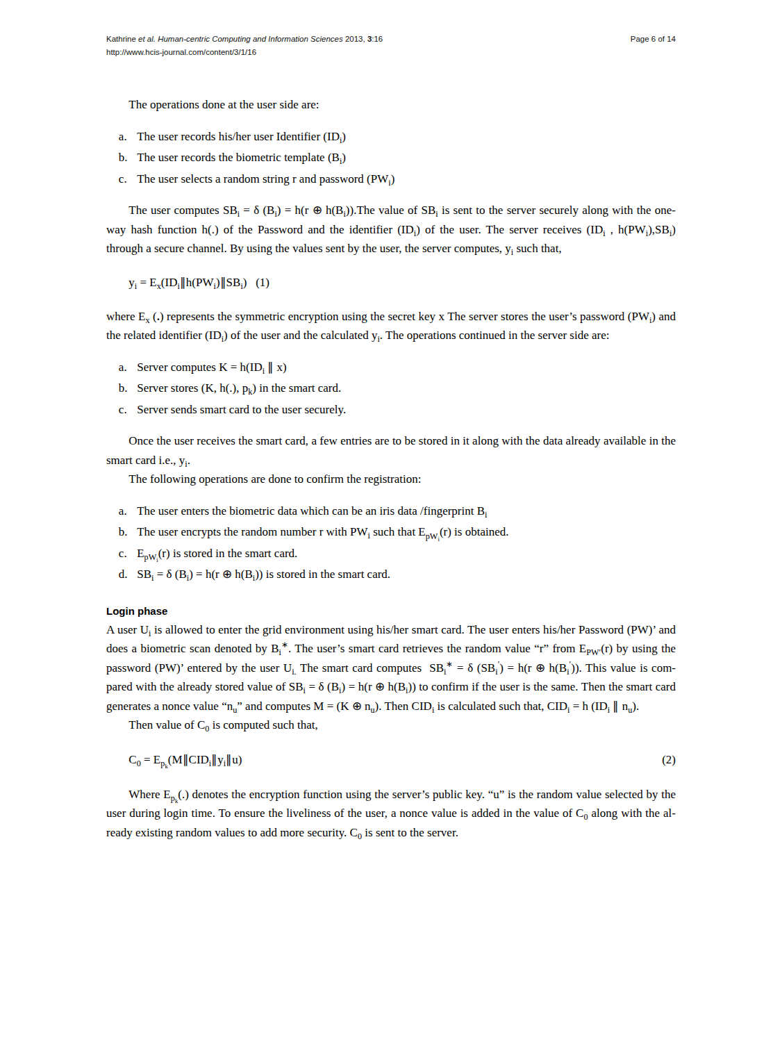Page 6 of 14
Kathrine et al. Human-centric Computing and Information Sciences 2013, 3:16
http://www.hcis-journal.com/content/3/1/16
The operations done at the user side are:
The user records his/her user Identifier (IDi)
The user records the biometric template (Bi)
The user selects a random string r and password (PWi)
The user computes SBi = δ (Bi) = h(r ⊕ h(Bi)).The value of SBi is sent to the server securely along with the one-way hash function h(.) of the Password and the identifier (IDi) of the user. The server receives (IDi , h(PWi),SBi) through a secure channel. By using the values sent by the user, the server computes, yi such that,
yi = Ex(IDi∥h(PWi)∥SBi) (1)
where Ex (.) represents the symmetric encryption using the secret key x The server stores the user’s password (PWi) and the related identifier (IDi) of the user and the calculated yi. The operations continued in the server side are:
Server computes K = h(IDi ∥ x)
Server stores (K, h(.), pk) in the smart card.
Server sends smart card to the user securely.
Once the user receives the smart card, a few entries are to be stored in it along with the data already available in the smart card i.e., yi.
The following operations are done to confirm the registration:
The user enters the biometric data which can be an iris data /fingerprint Bi
The user encrypts the random number r with PWi such that EpWi(r) is obtained.
EpWi(r) is stored in the smart card.
SBi = δ (Bi) = h(r ⊕ h(Bi)) is stored in the smart card.
Login phase
A user Ui is allowed to enter the grid environment using his/her smart card. The user enters his/her Password (PW)’ and does a biometric scan denoted by Bi∗. The user’s smart card retrieves the random value “r” from EPW′(r) by using the password (PW)’ entered by the user Ui. The smart card computes SBi∗ = δ (SBi′) = h(r ⊕ h(Bi′)). This value is compared with the already stored value of SBi = δ (Bi) = h(r ⊕ h(Bi)) to confirm if the user is the same. Then the smart card generates a nonce value “nu” and computes M = (K ⊕ nu). Then CIDi is calculated such that, CIDi = h (IDi ∥ nu).
Then value of C0 is computed such that,
C0 = Epk(M∥CIDi∥yi∥u) (2)
Where Epk(.) denotes the encryption function using the server’s public key. “u” is the random value selected by the user during login time. To ensure the liveliness of the user, a nonce value is added in the value of C0 along with the already existing random values to add more security. C0 is sent to the server.